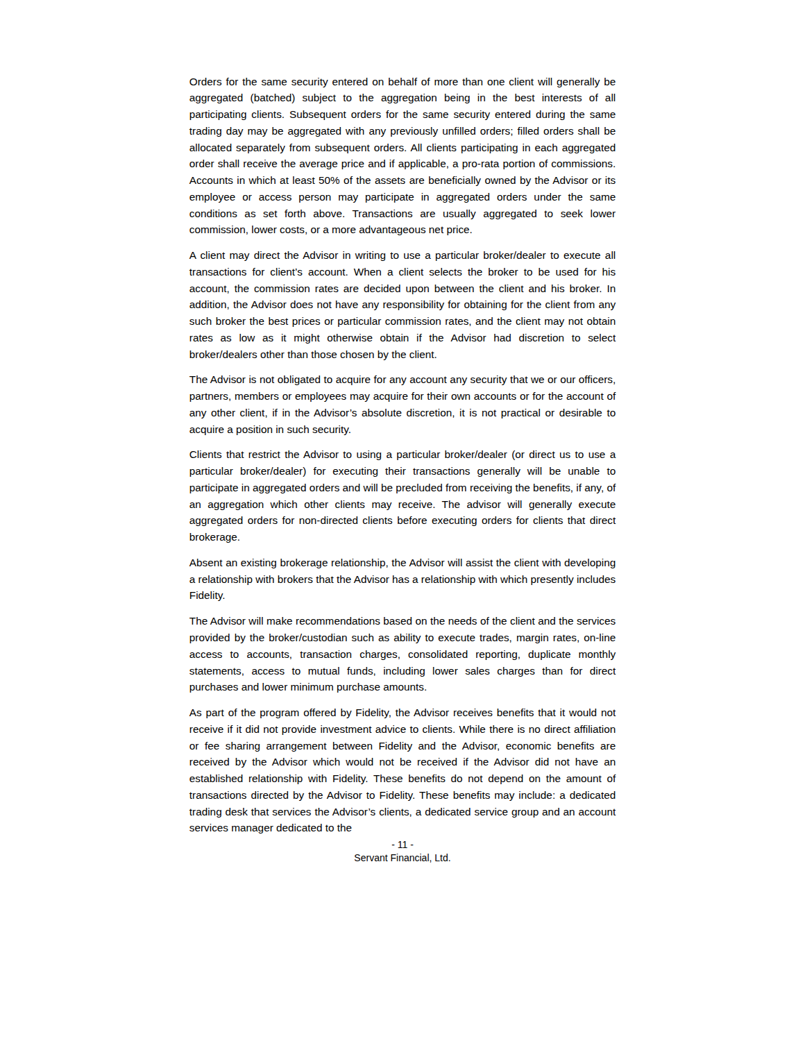Orders for the same security entered on behalf of more than one client will generally be aggregated (batched) subject to the aggregation being in the best interests of all participating clients. Subsequent orders for the same security entered during the same trading day may be aggregated with any previously unfilled orders; filled orders shall be allocated separately from subsequent orders. All clients participating in each aggregated order shall receive the average price and if applicable, a pro-rata portion of commissions. Accounts in which at least 50% of the assets are beneficially owned by the Advisor or its employee or access person may participate in aggregated orders under the same conditions as set forth above. Transactions are usually aggregated to seek lower commission, lower costs, or a more advantageous net price.
A client may direct the Advisor in writing to use a particular broker/dealer to execute all transactions for client’s account. When a client selects the broker to be used for his account, the commission rates are decided upon between the client and his broker. In addition, the Advisor does not have any responsibility for obtaining for the client from any such broker the best prices or particular commission rates, and the client may not obtain rates as low as it might otherwise obtain if the Advisor had discretion to select broker/dealers other than those chosen by the client.
The Advisor is not obligated to acquire for any account any security that we or our officers, partners, members or employees may acquire for their own accounts or for the account of any other client, if in the Advisor’s absolute discretion, it is not practical or desirable to acquire a position in such security.
Clients that restrict the Advisor to using a particular broker/dealer (or direct us to use a particular broker/dealer) for executing their transactions generally will be unable to participate in aggregated orders and will be precluded from receiving the benefits, if any, of an aggregation which other clients may receive. The advisor will generally execute aggregated orders for non-directed clients before executing orders for clients that direct brokerage.
Absent an existing brokerage relationship, the Advisor will assist the client with developing a relationship with brokers that the Advisor has a relationship with which presently includes Fidelity.
The Advisor will make recommendations based on the needs of the client and the services provided by the broker/custodian such as ability to execute trades, margin rates, on-line access to accounts, transaction charges, consolidated reporting, duplicate monthly statements, access to mutual funds, including lower sales charges than for direct purchases and lower minimum purchase amounts.
As part of the program offered by Fidelity, the Advisor receives benefits that it would not receive if it did not provide investment advice to clients. While there is no direct affiliation or fee sharing arrangement between Fidelity and the Advisor, economic benefits are received by the Advisor which would not be received if the Advisor did not have an established relationship with Fidelity. These benefits do not depend on the amount of transactions directed by the Advisor to Fidelity. These benefits may include: a dedicated trading desk that services the Advisor’s clients, a dedicated service group and an account services manager dedicated to the
- 11 -
Servant Financial, Ltd.